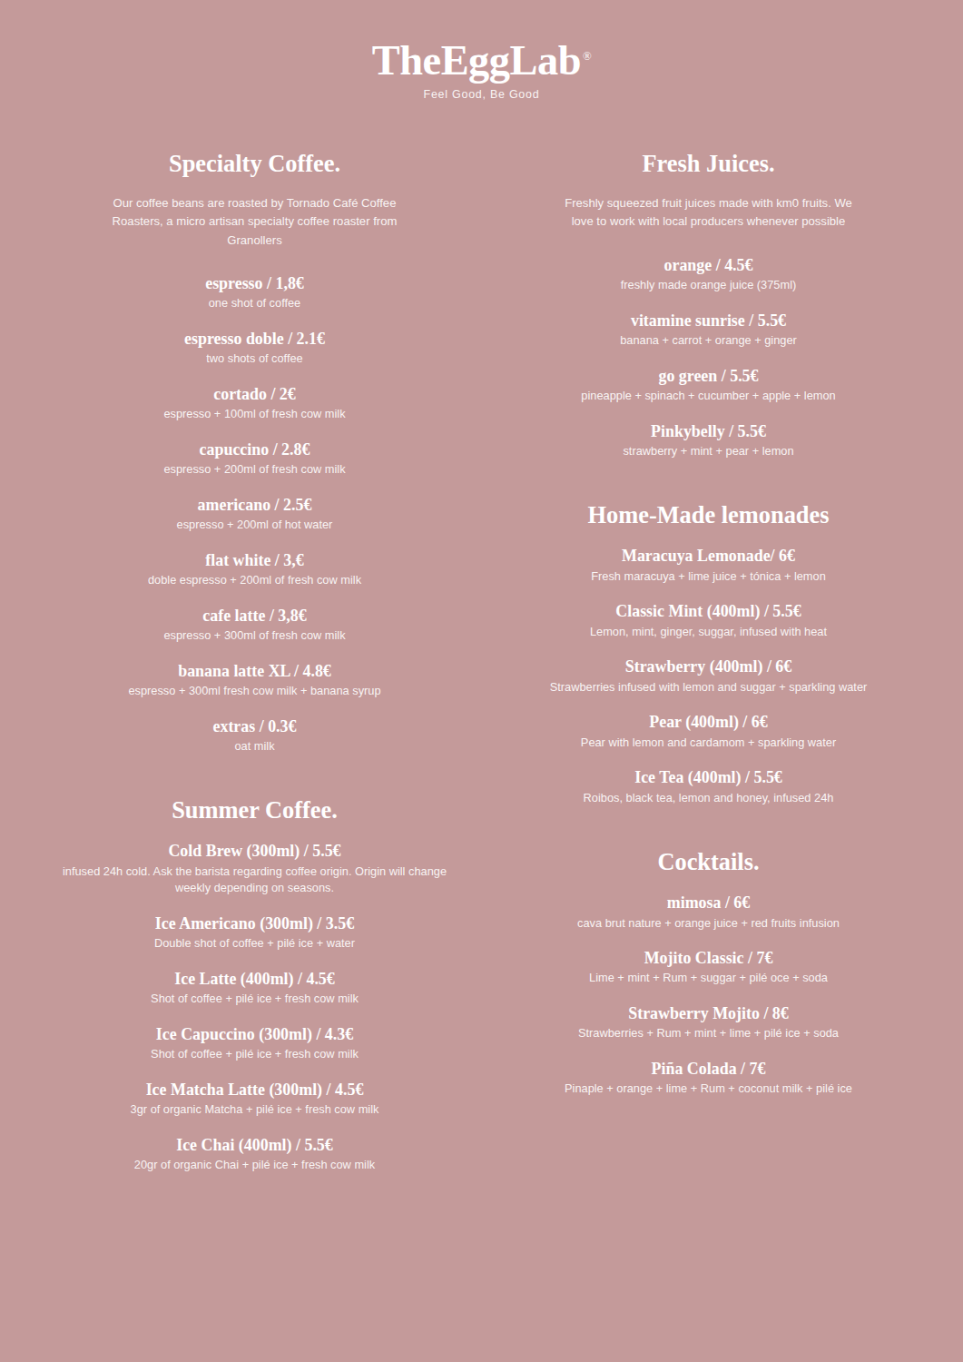TheEggLab®
Feel Good, Be Good
Specialty Coffee.
Our coffee beans are roasted by Tornado Café Coffee Roasters, a micro artisan specialty coffee roaster from Granollers
espresso / 1,8€ one shot of coffee
espresso doble / 2.1€ two shots of coffee
cortado / 2€ espresso + 100ml of fresh cow milk
capuccino / 2.8€ espresso + 200ml of fresh cow milk
americano / 2.5€ espresso + 200ml of hot water
flat white / 3,€ doble espresso + 200ml of fresh cow milk
cafe latte / 3,8€ espresso + 300ml of fresh cow milk
banana latte XL / 4.8€ espresso + 300ml fresh cow milk + banana syrup
extras / 0.3€ oat milk
Summer Coffee.
Cold Brew (300ml) / 5.5€ infused 24h cold. Ask the barista regarding coffee origin. Origin will change weekly depending on seasons.
Ice Americano (300ml) / 3.5€ Double shot of coffee + pilé ice + water
Ice Latte (400ml) / 4.5€ Shot of coffee + pilé ice + fresh cow milk
Ice Capuccino (300ml) / 4.3€ Shot of coffee + pilé ice + fresh cow milk
Ice Matcha Latte (300ml) / 4.5€ 3gr of organic Matcha + pilé ice + fresh cow milk
Ice Chai (400ml) / 5.5€ 20gr of organic Chai + pilé ice + fresh cow milk
Fresh Juices.
Freshly squeezed fruit juices made with km0 fruits. We love to work with local producers whenever possible
orange / 4.5€ freshly made orange juice (375ml)
vitamine sunrise / 5.5€ banana + carrot + orange + ginger
go green / 5.5€ pineapple + spinach + cucumber + apple + lemon
Pinkybelly / 5.5€ strawberry + mint + pear + lemon
Home-Made lemonades
Maracuya Lemonade/ 6€ Fresh maracuya + lime juice + tónica + lemon
Classic Mint (400ml) / 5.5€ Lemon, mint, ginger, suggar, infused with heat
Strawberry (400ml) / 6€ Strawberries infused with lemon and suggar + sparkling water
Pear (400ml) / 6€ Pear with lemon and cardamom + sparkling water
Ice Tea (400ml) / 5.5€ Roibos, black tea, lemon and honey, infused 24h
Cocktails.
mimosa / 6€ cava brut nature + orange juice + red fruits infusion
Mojito Classic / 7€ Lime + mint + Rum + suggar + pilé oce + soda
Strawberry Mojito / 8€ Strawberries + Rum + mint + lime + pilé ice + soda
Piña Colada / 7€ Pinaple + orange + lime + Rum + coconut milk + pilé ice